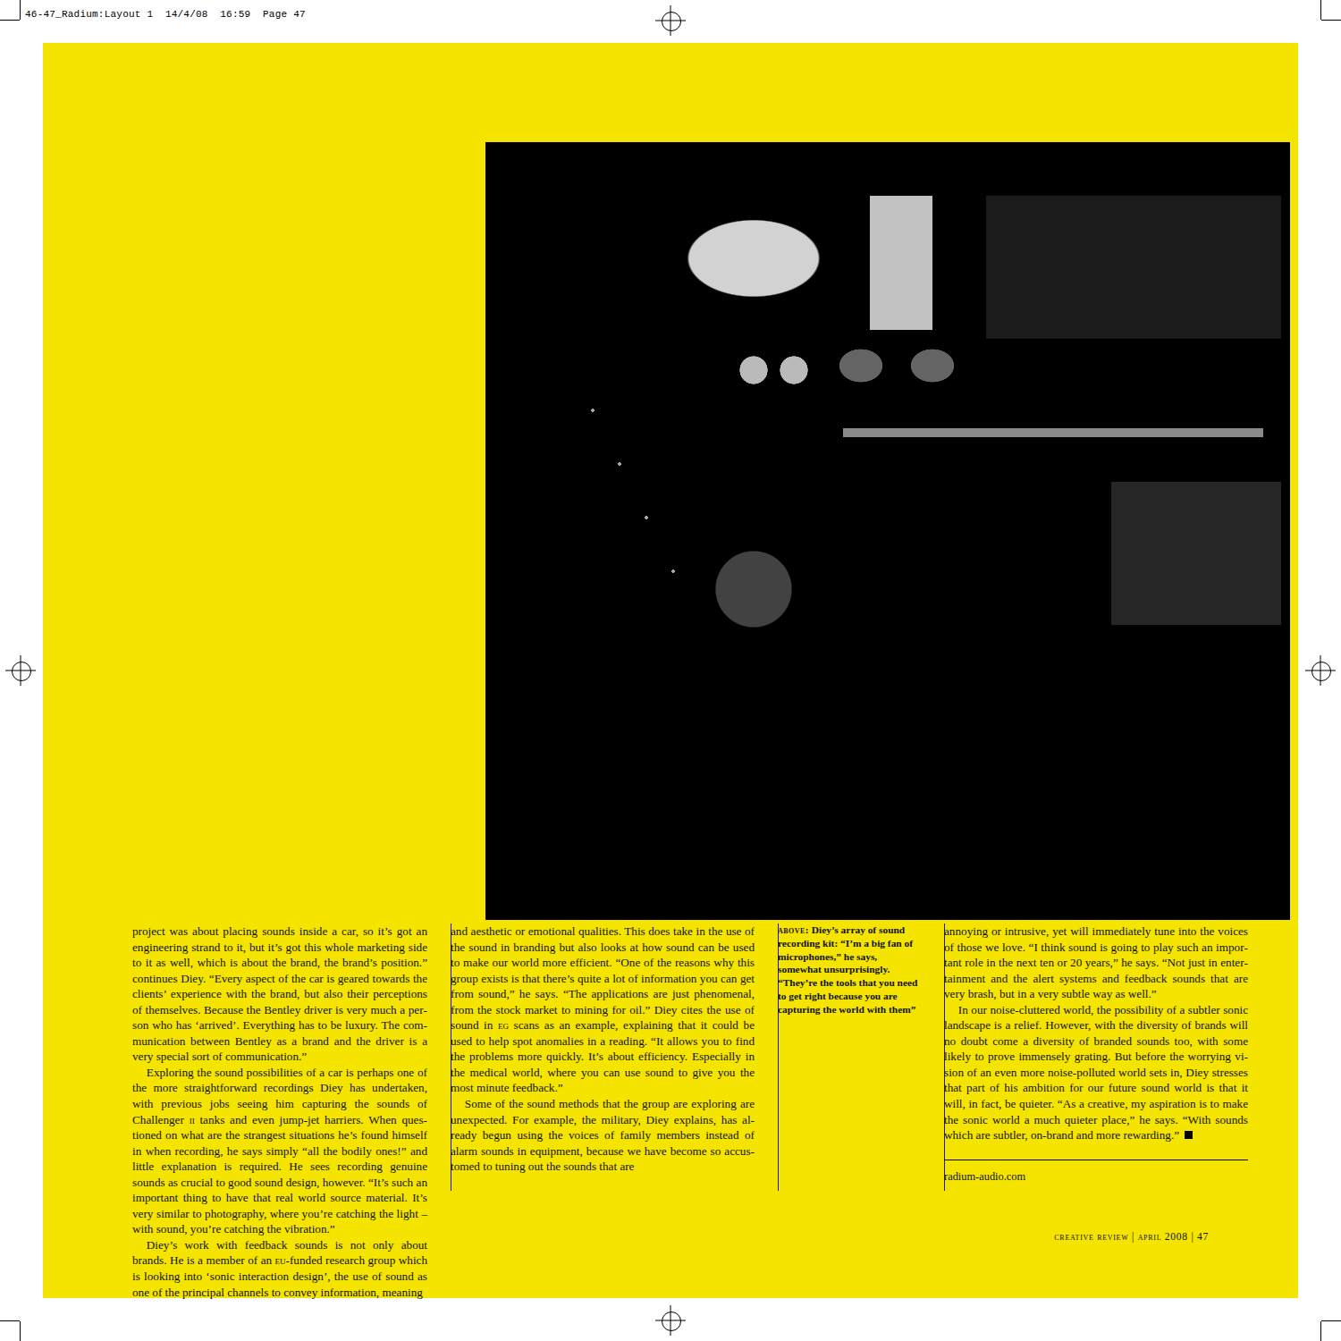46-47_Radium:Layout 1 14/4/08 16:59 Page 47
project was about placing sounds inside a car, so it’s got an engineering strand to it, but it’s got this whole marketing side to it as well, which is about the brand, the brand’s position.” continues Diey. “Every aspect of the car is geared towards the clients’ experience with the brand, but also their perceptions of themselves. Because the Bentley driver is very much a person who has ‘arrived’. Everything has to be luxury. The communication between Bentley as a brand and the driver is a very special sort of communication.”
Exploring the sound possibilities of a car is perhaps one of the more straightforward recordings Diey has undertaken, with previous jobs seeing him capturing the sounds of Challenger ii tanks and even jump-jet harriers. When questioned on what are the strangest situations he’s found himself in when recording, he says simply “all the bodily ones!” and little explanation is required. He sees recording genuine sounds as crucial to good sound design, however. “It’s such an important thing to have that real world source material. It’s very similar to photography, where you’re catching the light – with sound, you’re catching the vibration.”
Diey’s work with feedback sounds is not only about brands. He is a member of an eu-funded research group which is looking into ‘sonic interaction design’, the use of sound as one of the principal channels to convey information, meaning
and aesthetic or emotional qualities. This does take in the use of the sound in branding but also looks at how sound can be used to make our world more efficient. “One of the reasons why this group exists is that there’s quite a lot of information you can get from sound,” he says. “The applications are just phenomenal, from the stock market to mining for oil.” Diey cites the use of sound in eg scans as an example, explaining that it could be used to help spot anomalies in a reading. “It allows you to find the problems more quickly. It’s about efficiency. Especially in the medical world, where you can use sound to give you the most minute feedback.”
Some of the sound methods that the group are exploring are unexpected. For example, the military, Diey explains, has already begun using the voices of family members instead of alarm sounds in equipment, because we have become so accustomed to tuning out the sounds that are
above: Diey’s array of sound recording kit: “I’m a big fan of microphones,” he says, somewhat unsurprisingly. “They’re the tools that you need to get right because you are capturing the world with them”
annoying or intrusive, yet will immediately tune into the voices of those we love. “I think sound is going to play such an important role in the next ten or 20 years,” he says. “Not just in entertainment and the alert systems and feedback sounds that are very brash, but in a very subtle way as well.”
In our noise-cluttered world, the possibility of a subtler sonic landscape is a relief. However, with the diversity of brands will no doubt come a diversity of branded sounds too, with some likely to prove immensely grating. But before the worrying vision of an even more noise-polluted world sets in, Diey stresses that part of his ambition for our future sound world is that it will, in fact, be quieter. “As a creative, my aspiration is to make the sonic world a much quieter place,” he says. “With sounds which are subtler, on-brand and more rewarding.”
radium-audio.com
creative review | april 2008 | 47